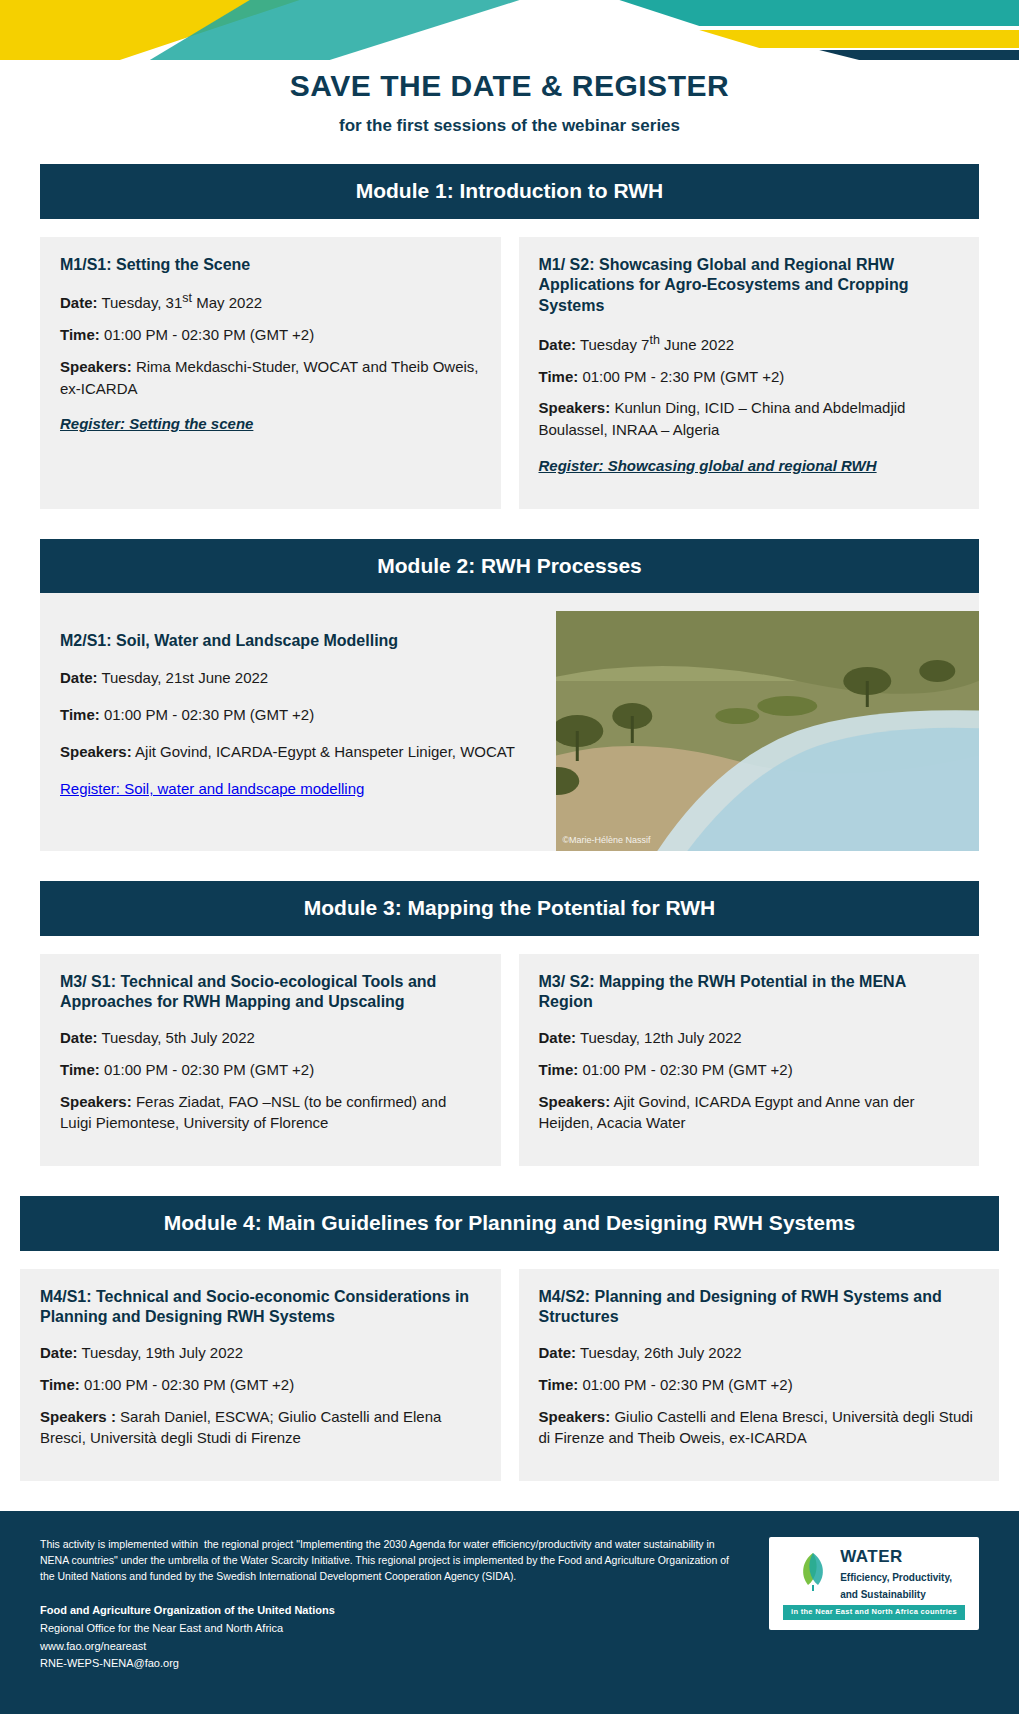Save the Date & Register
for the first sessions of the webinar series
Module 1: Introduction to RWH
M1/S1: Setting the Scene
Date: Tuesday, 31st May 2022
Time: 01:00 PM - 02:30 PM (GMT +2)
Speakers: Rima Mekdaschi-Studer, WOCAT and Theib Oweis, ex-ICARDA
Register: Setting the scene
M1/ S2: Showcasing Global and Regional RHW Applications for Agro-Ecosystems and Cropping Systems
Date: Tuesday 7th June 2022
Time: 01:00 PM - 2:30 PM (GMT +2)
Speakers: Kunlun Ding, ICID – China and Abdelmadjid Boulassel, INRAA – Algeria
Register: Showcasing global and regional RWH
Module 2: RWH Processes
M2/S1: Soil, Water and Landscape Modelling
Date: Tuesday, 21st June 2022
Time: 01:00 PM - 02:30 PM (GMT +2)
Speakers: Ajit Govind, ICARDA-Egypt & Hanspeter Liniger, WOCAT
Register: Soil, water and landscape modelling
©Marie-Hélène Nassif
Module 3: Mapping the Potential for RWH
M3/ S1: Technical and Socio-ecological Tools and Approaches for RWH Mapping and Upscaling
Date: Tuesday, 5th July 2022
Time: 01:00 PM - 02:30 PM (GMT +2)
Speakers: Feras Ziadat, FAO –NSL (to be confirmed) and Luigi Piemontese, University of Florence
M3/ S2: Mapping the RWH Potential in the MENA Region
Date: Tuesday, 12th July 2022
Time: 01:00 PM - 02:30 PM (GMT +2)
Speakers: Ajit Govind, ICARDA Egypt and Anne van der Heijden, Acacia Water
Module 4: Main Guidelines for Planning and Designing RWH Systems
M4/S1: Technical and Socio-economic Considerations in Planning and Designing RWH Systems
Date: Tuesday, 19th July 2022
Time: 01:00 PM - 02:30 PM (GMT +2)
Speakers : Sarah Daniel, ESCWA; Giulio Castelli and Elena Bresci, Università degli Studi di Firenze
M4/S2: Planning and Designing of RWH Systems and Structures
Date: Tuesday, 26th July 2022
Time: 01:00 PM - 02:30 PM (GMT +2)
Speakers: Giulio Castelli and Elena Bresci, Università degli Studi di Firenze and Theib Oweis, ex-ICARDA
This activity is implemented within the regional project "Implementing the 2030 Agenda for water efficiency/productivity and water sustainability in NENA countries" under the umbrella of the Water Scarcity Initiative. This regional project is implemented by the Food and Agriculture Organization of the United Nations and funded by the Swedish International Development Cooperation Agency (SIDA).
Food and Agriculture Organization of the United Nations
Regional Office for the Near East and North Africa
www.fao.org/neareast
RNE-WEPS-NENA@fao.org
WATER
Efficiency, Productivity,
and Sustainability
in the Near East and North Africa countries